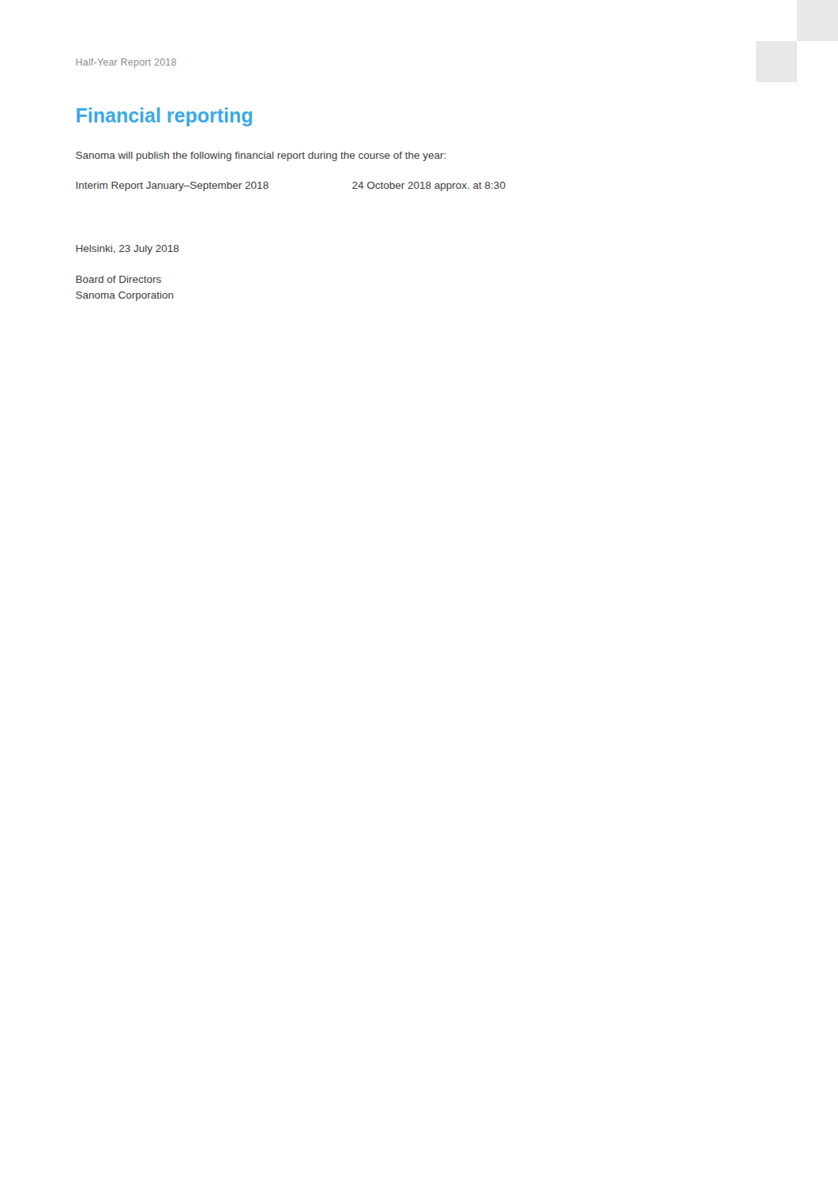Half-Year Report 2018
Financial reporting
Sanoma will publish the following financial report during the course of the year:
Interim Report January–September 2018
24 October 2018 approx. at 8:30
Helsinki, 23 July 2018
Board of Directors
Sanoma Corporation